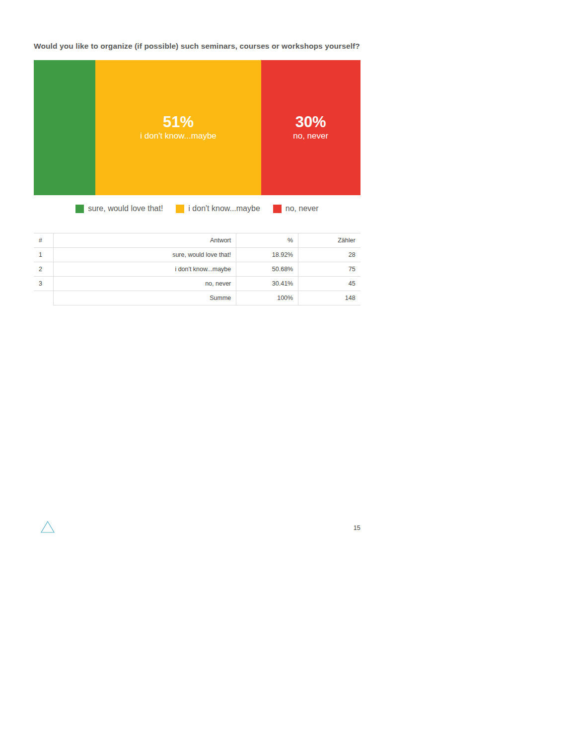Would you like to organize (if possible) such seminars, courses or workshops yourself?
51%
i don't know...maybe
30%
no, never
sure, would love that!
i don't know...maybe
no, never
| # | Antwort | % | Zähler |
| --- | --- | --- | --- |
| 1 | sure, would love that! | 18.92% | 28 |
| 2 | i don't know...maybe | 50.68% | 75 |
| 3 | no, never | 30.41% | 45 |
| | Summe | 100% | 148 |
15